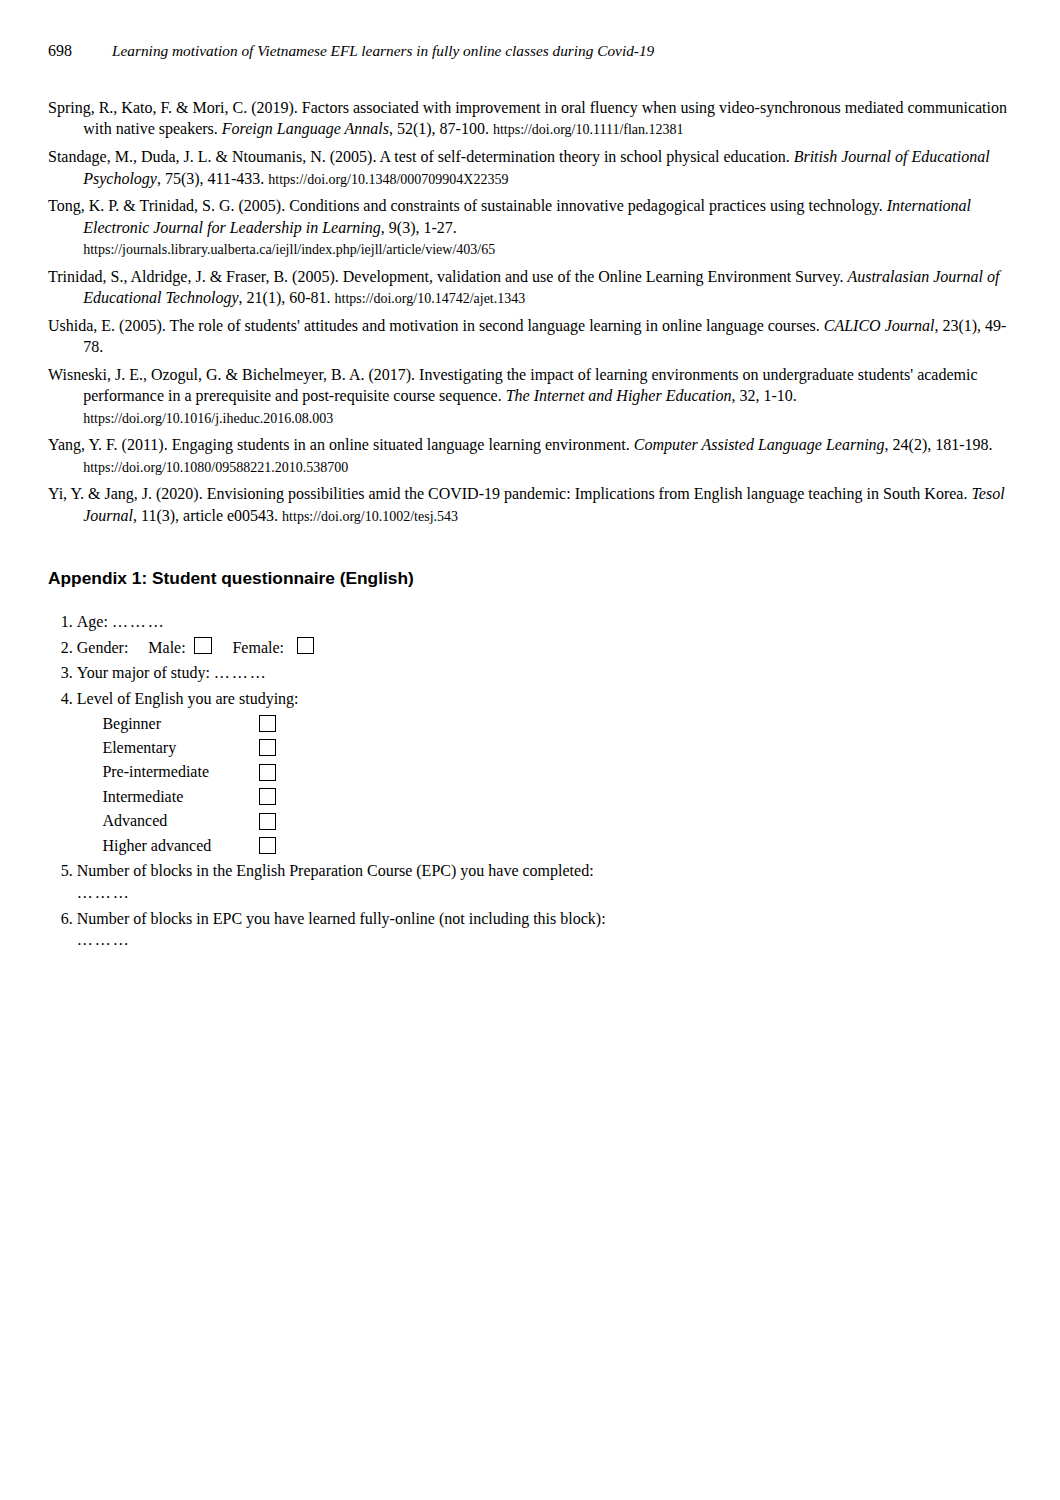698 Learning motivation of Vietnamese EFL learners in fully online classes during Covid-19
Spring, R., Kato, F. & Mori, C. (2019). Factors associated with improvement in oral fluency when using video-synchronous mediated communication with native speakers. Foreign Language Annals, 52(1), 87-100. https://doi.org/10.1111/flan.12381
Standage, M., Duda, J. L. & Ntoumanis, N. (2005). A test of self-determination theory in school physical education. British Journal of Educational Psychology, 75(3), 411-433. https://doi.org/10.1348/000709904X22359
Tong, K. P. & Trinidad, S. G. (2005). Conditions and constraints of sustainable innovative pedagogical practices using technology. International Electronic Journal for Leadership in Learning, 9(3), 1-27.
https://journals.library.ualberta.ca/iejll/index.php/iejll/article/view/403/65
Trinidad, S., Aldridge, J. & Fraser, B. (2005). Development, validation and use of the Online Learning Environment Survey. Australasian Journal of Educational Technology, 21(1), 60-81. https://doi.org/10.14742/ajet.1343
Ushida, E. (2005). The role of students' attitudes and motivation in second language learning in online language courses. CALICO Journal, 23(1), 49-78.
Wisneski, J. E., Ozogul, G. & Bichelmeyer, B. A. (2017). Investigating the impact of learning environments on undergraduate students' academic performance in a prerequisite and post-requisite course sequence. The Internet and Higher Education, 32, 1-10. https://doi.org/10.1016/j.iheduc.2016.08.003
Yang, Y. F. (2011). Engaging students in an online situated language learning environment. Computer Assisted Language Learning, 24(2), 181-198. https://doi.org/10.1080/09588221.2010.538700
Yi, Y. & Jang, J. (2020). Envisioning possibilities amid the COVID-19 pandemic: Implications from English language teaching in South Korea. Tesol Journal, 11(3), article e00543. https://doi.org/10.1002/tesj.543
Appendix 1: Student questionnaire (English)
Age: ………
Gender: Male: Female:
Your major of study: ………
Level of English you are studying:
Beginner
Elementary
Pre-intermediate
Intermediate
Advanced
Higher advanced
Number of blocks in the English Preparation Course (EPC) you have completed:
………
Number of blocks in EPC you have learned fully-online (not including this block):
………